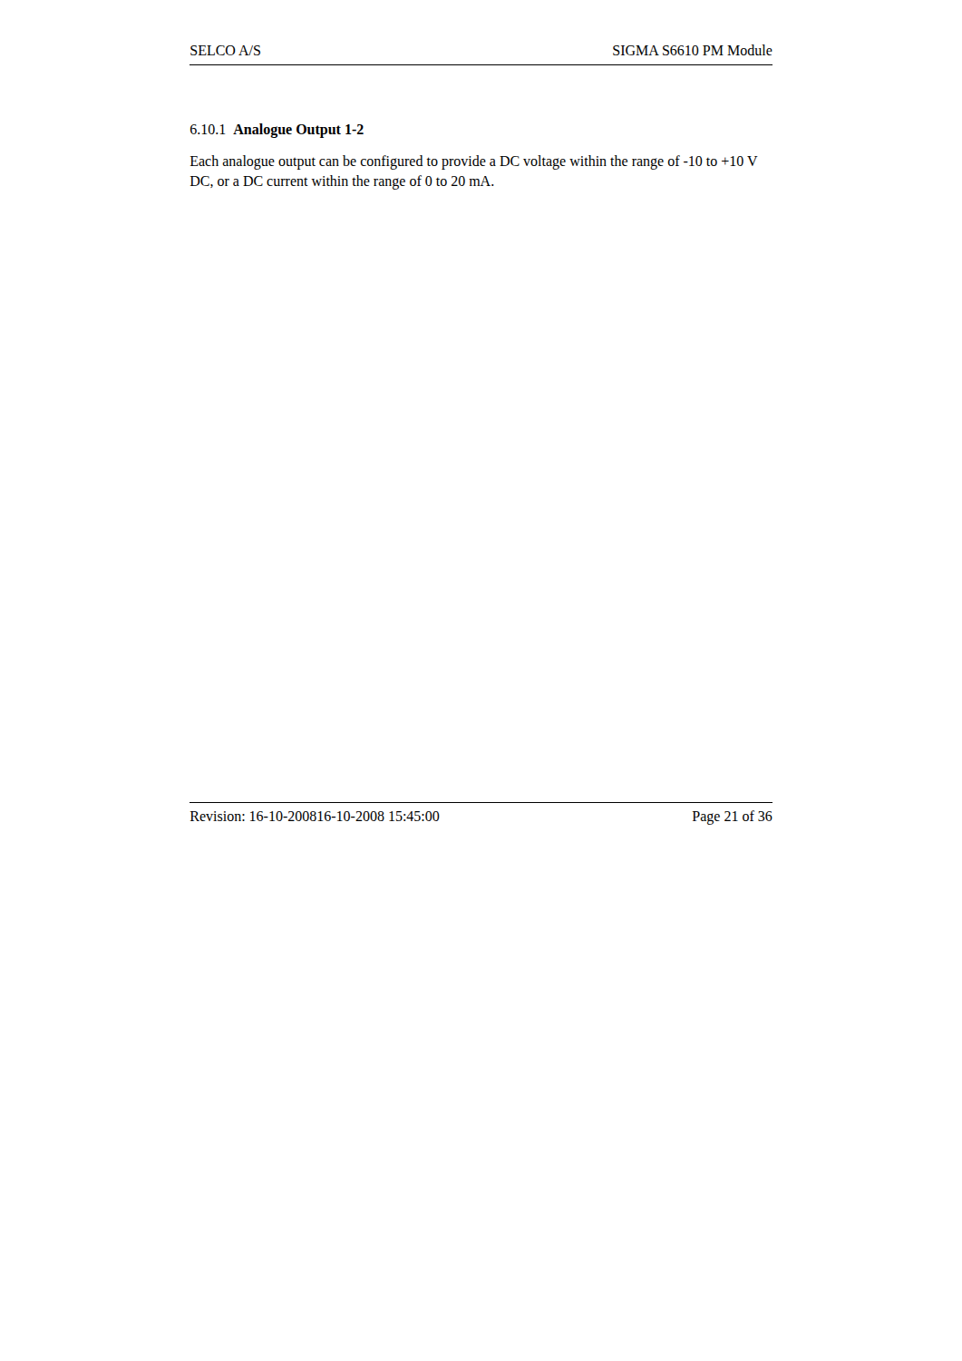SELCO A/S
SIGMA S6610 PM Module
6.10.1 Analogue Output 1-2
Each analogue output can be configured to provide a DC voltage within the range of -10 to +10 V DC, or a DC current within the range of 0 to 20 mA.
Revision: 16-10-200816-10-2008 15:45:00
Page 21 of 36